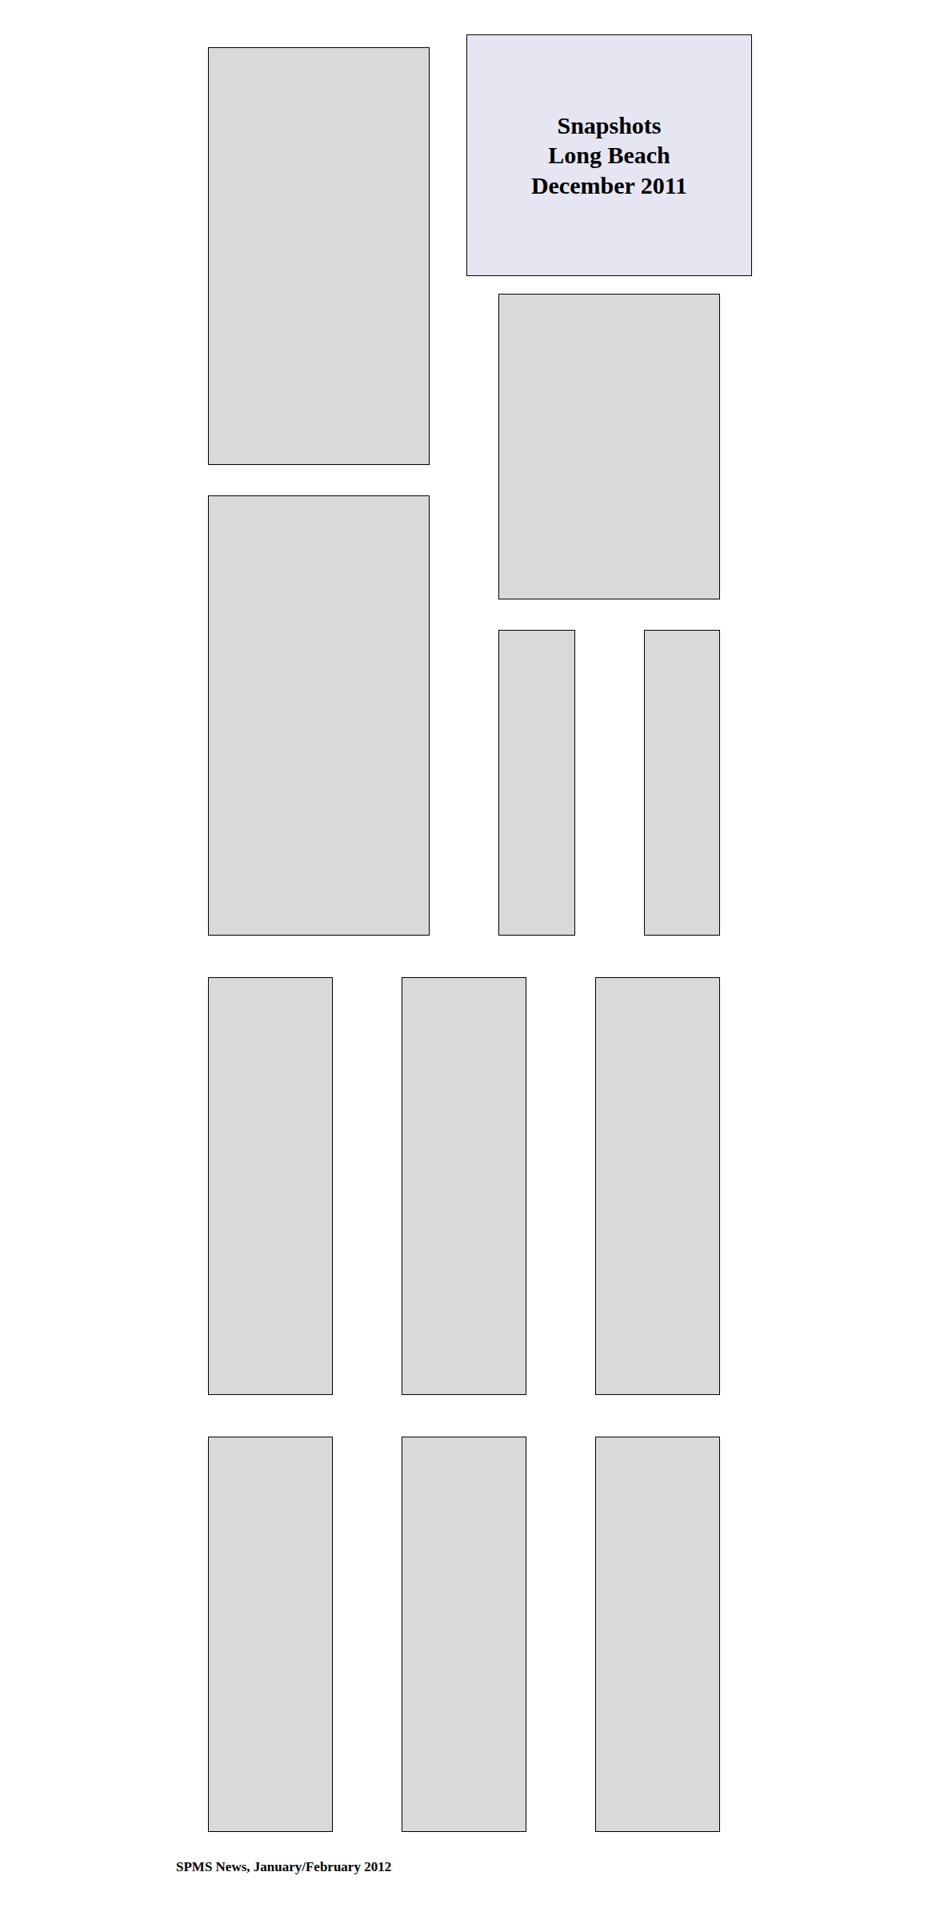Meet participant at the Long Beach pool
Snapshots
Long Beach
December 2011
Swimmers on the blocks before the start of a race
Officials and volunteers at the timing table
Swimmer standing beside lane five
Swimmer resting at the wall after a race
Coach with stopwatches on deck
Swimmer wearing a festive decorated hat
Swimmer in a blue beanie watching the meet
Teammates posing together between events
Freestyle swimmer racing in the pool
Volunteer timers sharing a laugh
SPMS News, January/February 2012